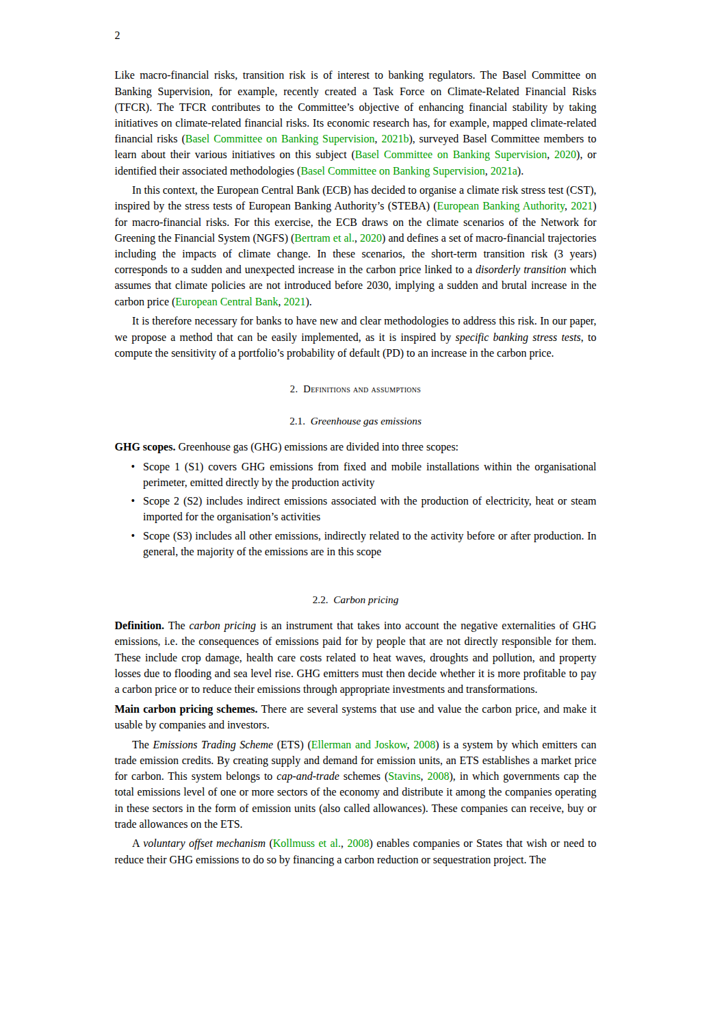2
Like macro-financial risks, transition risk is of interest to banking regulators. The Basel Committee on Banking Supervision, for example, recently created a Task Force on Climate-Related Financial Risks (TFCR). The TFCR contributes to the Committee’s objective of enhancing financial stability by taking initiatives on climate-related financial risks. Its economic research has, for example, mapped climate-related financial risks (Basel Committee on Banking Supervision, 2021b), surveyed Basel Committee members to learn about their various initiatives on this subject (Basel Committee on Banking Supervision, 2020), or identified their associated methodologies (Basel Committee on Banking Supervision, 2021a).
In this context, the European Central Bank (ECB) has decided to organise a climate risk stress test (CST), inspired by the stress tests of European Banking Authority’s (STEBA) (European Banking Authority, 2021) for macro-financial risks. For this exercise, the ECB draws on the climate scenarios of the Network for Greening the Financial System (NGFS) (Bertram et al., 2020) and defines a set of macro-financial trajectories including the impacts of climate change. In these scenarios, the short-term transition risk (3 years) corresponds to a sudden and unexpected increase in the carbon price linked to a disorderly transition which assumes that climate policies are not introduced before 2030, implying a sudden and brutal increase in the carbon price (European Central Bank, 2021).
It is therefore necessary for banks to have new and clear methodologies to address this risk. In our paper, we propose a method that can be easily implemented, as it is inspired by specific banking stress tests, to compute the sensitivity of a portfolio’s probability of default (PD) to an increase in the carbon price.
2. Definitions and assumptions
2.1. Greenhouse gas emissions
GHG scopes. Greenhouse gas (GHG) emissions are divided into three scopes:
Scope 1 (S1) covers GHG emissions from fixed and mobile installations within the organisational perimeter, emitted directly by the production activity
Scope 2 (S2) includes indirect emissions associated with the production of electricity, heat or steam imported for the organisation’s activities
Scope (S3) includes all other emissions, indirectly related to the activity before or after production. In general, the majority of the emissions are in this scope
2.2. Carbon pricing
Definition. The carbon pricing is an instrument that takes into account the negative externalities of GHG emissions, i.e. the consequences of emissions paid for by people that are not directly responsible for them. These include crop damage, health care costs related to heat waves, droughts and pollution, and property losses due to flooding and sea level rise. GHG emitters must then decide whether it is more profitable to pay a carbon price or to reduce their emissions through appropriate investments and transformations.
Main carbon pricing schemes. There are several systems that use and value the carbon price, and make it usable by companies and investors.
The Emissions Trading Scheme (ETS) (Ellerman and Joskow, 2008) is a system by which emitters can trade emission credits. By creating supply and demand for emission units, an ETS establishes a market price for carbon. This system belongs to cap-and-trade schemes (Stavins, 2008), in which governments cap the total emissions level of one or more sectors of the economy and distribute it among the companies operating in these sectors in the form of emission units (also called allowances). These companies can receive, buy or trade allowances on the ETS.
A voluntary offset mechanism (Kollmuss et al., 2008) enables companies or States that wish or need to reduce their GHG emissions to do so by financing a carbon reduction or sequestration project. The